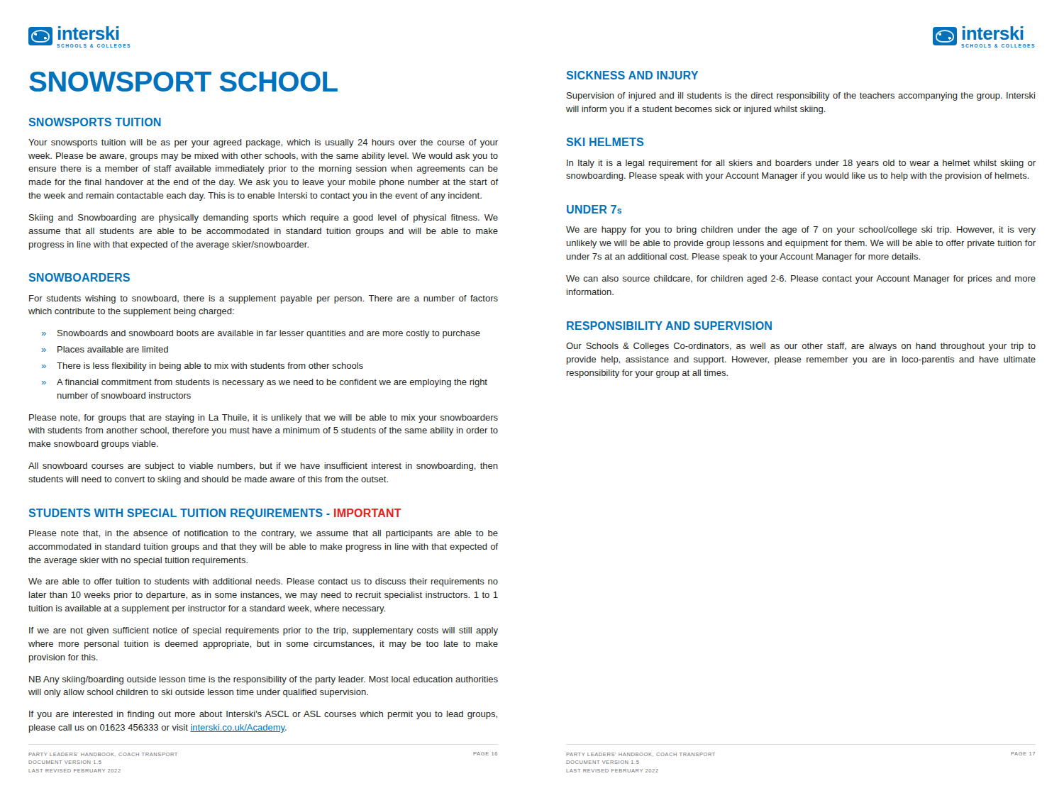interskiSCHOOLS & COLLEGES
Snowsport School
Snowsports Tuition
Your snowsports tuition will be as per your agreed package, which is usually 24 hours over the course of your week. Please be aware, groups may be mixed with other schools, with the same ability level. We would ask you to ensure there is a member of staff available immediately prior to the morning session when agreements can be made for the final handover at the end of the day. We ask you to leave your mobile phone number at the start of the week and remain contactable each day. This is to enable Interski to contact you in the event of any incident.
Skiing and Snowboarding are physically demanding sports which require a good level of physical fitness. We assume that all students are able to be accommodated in standard tuition groups and will be able to make progress in line with that expected of the average skier/snowboarder.
Snowboarders
For students wishing to snowboard, there is a supplement payable per person. There are a number of factors which contribute to the supplement being charged:
Snowboards and snowboard boots are available in far lesser quantities and are more costly to purchase
Places available are limited
There is less flexibility in being able to mix with students from other schools
A financial commitment from students is necessary as we need to be confident we are employing the right number of snowboard instructors
Please note, for groups that are staying in La Thuile, it is unlikely that we will be able to mix your snowboarders with students from another school, therefore you must have a minimum of 5 students of the same ability in order to make snowboard groups viable.
All snowboard courses are subject to viable numbers, but if we have insufficient interest in snowboarding, then students will need to convert to skiing and should be made aware of this from the outset.
Students with Special Tuition Requirements - Important
Please note that, in the absence of notification to the contrary, we assume that all participants are able to be accommodated in standard tuition groups and that they will be able to make progress in line with that expected of the average skier with no special tuition requirements.
We are able to offer tuition to students with additional needs. Please contact us to discuss their requirements no later than 10 weeks prior to departure, as in some instances, we may need to recruit specialist instructors. 1 to 1 tuition is available at a supplement per instructor for a standard week, where necessary.
If we are not given sufficient notice of special requirements prior to the trip, supplementary costs will still apply where more personal tuition is deemed appropriate, but in some circumstances, it may be too late to make provision for this.
NB Any skiing/boarding outside lesson time is the responsibility of the party leader. Most local education authorities will only allow school children to ski outside lesson time under qualified supervision.
If you are interested in finding out more about Interski's ASCL or ASL courses which permit you to lead groups, please call us on 01623 456333 or visit interski.co.uk/Academy.
Party Leaders' Handbook, Coach Transport
Document Version 1.5
Last Revised February 2022
Page 16
interskiSCHOOLS & COLLEGES
Sickness and Injury
Supervision of injured and ill students is the direct responsibility of the teachers accompanying the group. Interski will inform you if a student becomes sick or injured whilst skiing.
Ski Helmets
In Italy it is a legal requirement for all skiers and boarders under 18 years old to wear a helmet whilst skiing or snowboarding. Please speak with your Account Manager if you would like us to help with the provision of helmets.
Under 7s
We are happy for you to bring children under the age of 7 on your school/college ski trip. However, it is very unlikely we will be able to provide group lessons and equipment for them. We will be able to offer private tuition for under 7s at an additional cost. Please speak to your Account Manager for more details.
We can also source childcare, for children aged 2-6. Please contact your Account Manager for prices and more information.
Responsibility and Supervision
Our Schools & Colleges Co-ordinators, as well as our other staff, are always on hand throughout your trip to provide help, assistance and support. However, please remember you are in loco-parentis and have ultimate responsibility for your group at all times.
Party Leaders' Handbook, Coach Transport
Document Version 1.5
Last Revised February 2022
Page 17